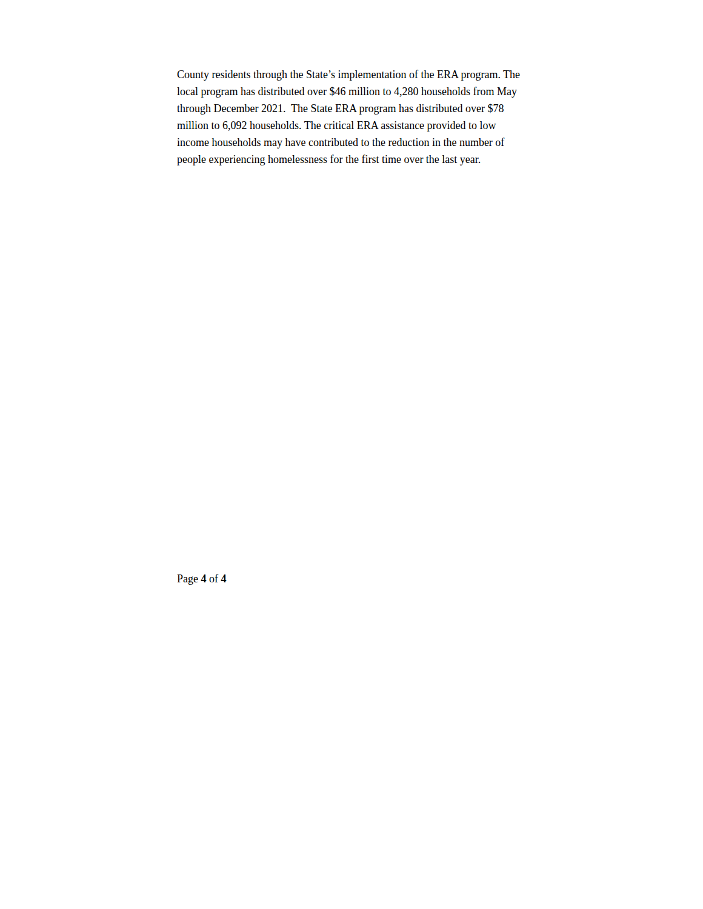County residents through the State’s implementation of the ERA program. The local program has distributed over $46 million to 4,280 households from May through December 2021. The State ERA program has distributed over $78 million to 6,092 households. The critical ERA assistance provided to low income households may have contributed to the reduction in the number of people experiencing homelessness for the first time over the last year.
Page 4 of 4